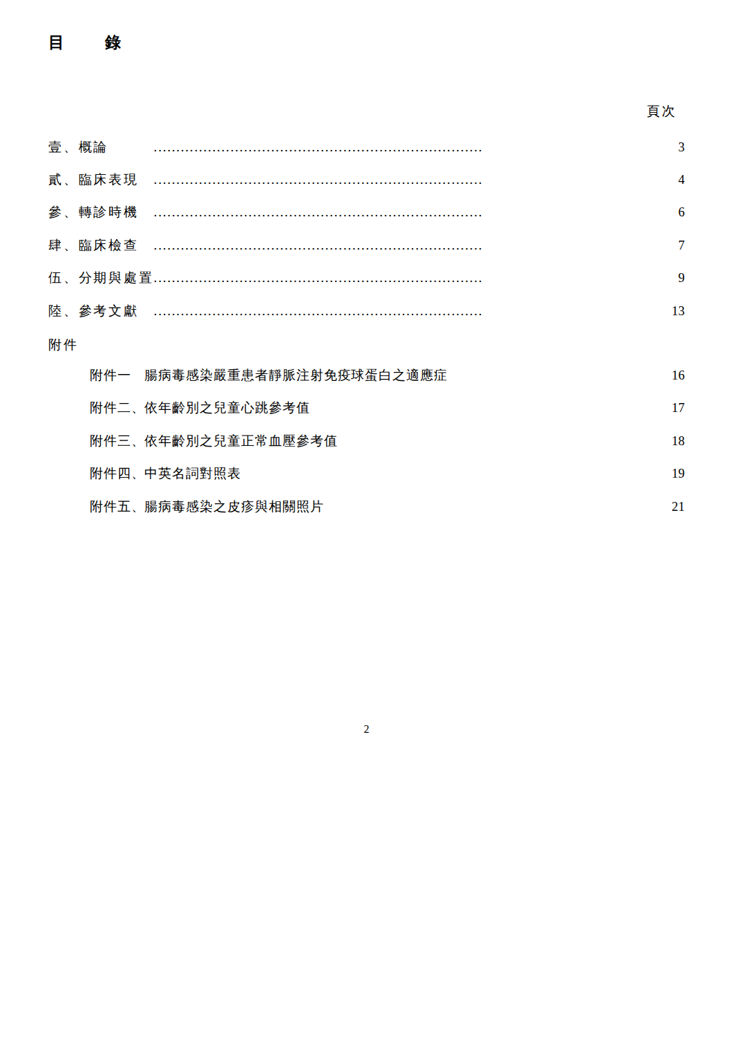目　錄
頁次
| 壹、概論 | ......................................................................... | 3 |
| 貳、臨床表現 | ......................................................................... | 4 |
| 參、轉診時機 | ......................................................................... | 6 |
| 肆、臨床檢查 | ......................................................................... | 7 |
| 伍、分期與處置 | ......................................................................... | 9 |
| 陸、參考文獻 | ......................................................................... | 13 |
附件
| 附件一 腸病毒感染嚴重患者靜脈注射免疫球蛋白之適應症 | 16 |
| 附件二、依年齡別之兒童心跳參考值 | 17 |
| 附件三、依年齡別之兒童正常血壓參考值 | 18 |
| 附件四、中英名詞對照表 | 19 |
| 附件五、腸病毒感染之皮疹與相關照片 | 21 |
2